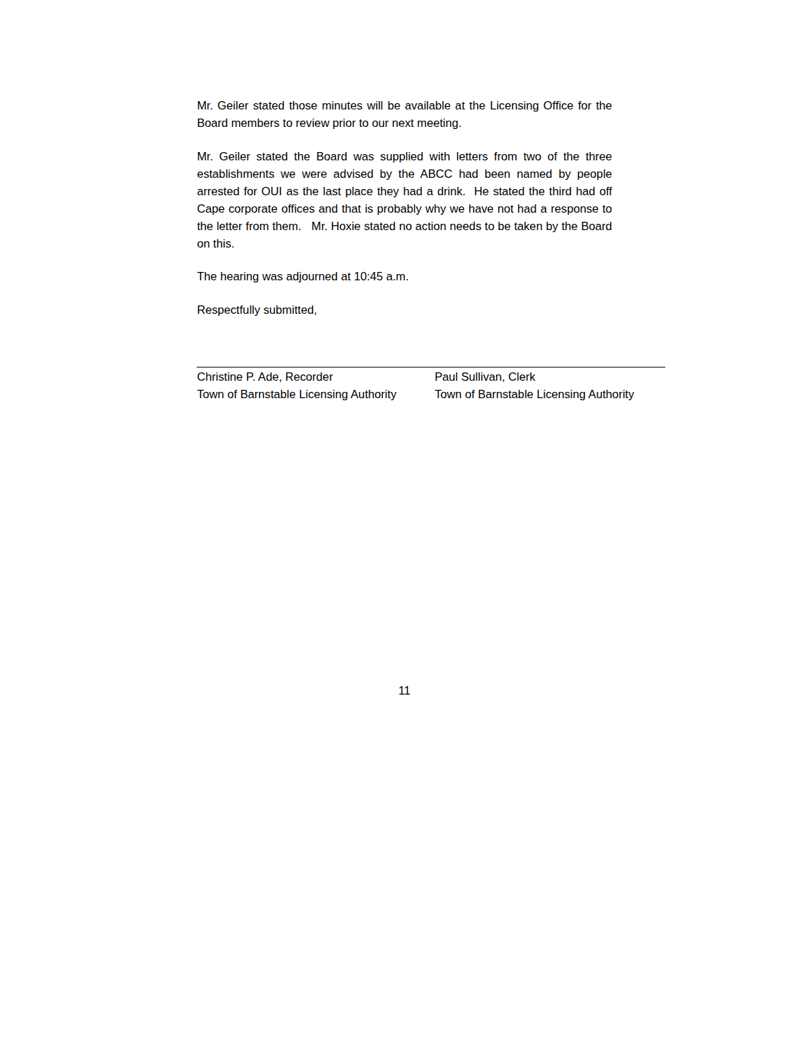Mr. Geiler stated those minutes will be available at the Licensing Office for the Board members to review prior to our next meeting.
Mr. Geiler stated the Board was supplied with letters from two of the three establishments we were advised by the ABCC had been named by people arrested for OUI as the last place they had a drink. He stated the third had off Cape corporate offices and that is probably why we have not had a response to the letter from them. Mr. Hoxie stated no action needs to be taken by the Board on this.
The hearing was adjourned at 10:45 a.m.
Respectfully submitted,
| Christine P. Ade, Recorder Town of Barnstable Licensing Authority | Paul Sullivan, Clerk Town of Barnstable Licensing Authority |
11